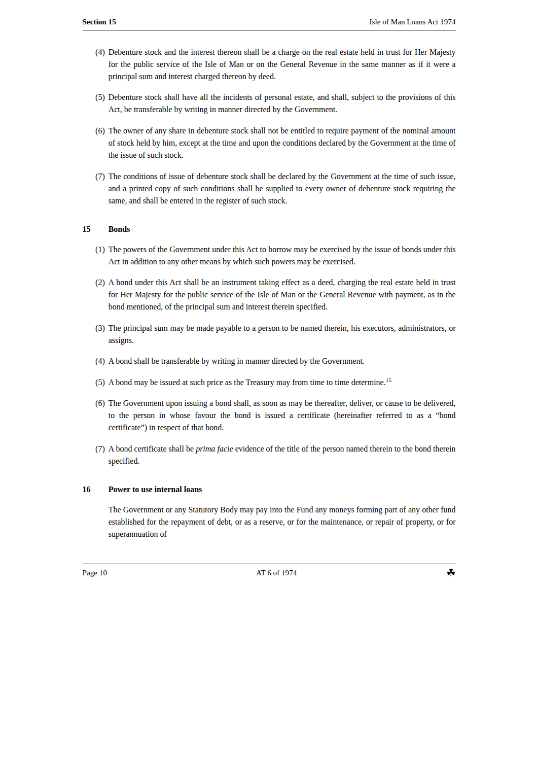Section 15 Isle of Man Loans Act 1974
(4) Debenture stock and the interest thereon shall be a charge on the real estate held in trust for Her Majesty for the public service of the Isle of Man or on the General Revenue in the same manner as if it were a principal sum and interest charged thereon by deed.
(5) Debenture stock shall have all the incidents of personal estate, and shall, subject to the provisions of this Act, be transferable by writing in manner directed by the Government.
(6) The owner of any share in debenture stock shall not be entitled to require payment of the nominal amount of stock held by him, except at the time and upon the conditions declared by the Government at the time of the issue of such stock.
(7) The conditions of issue of debenture stock shall be declared by the Government at the time of such issue, and a printed copy of such conditions shall be supplied to every owner of debenture stock requiring the same, and shall be entered in the register of such stock.
15 Bonds
(1) The powers of the Government under this Act to borrow may be exercised by the issue of bonds under this Act in addition to any other means by which such powers may be exercised.
(2) A bond under this Act shall be an instrument taking effect as a deed, charging the real estate held in trust for Her Majesty for the public service of the Isle of Man or the General Revenue with payment, as in the bond mentioned, of the principal sum and interest therein specified.
(3) The principal sum may be made payable to a person to be named therein, his executors, administrators, or assigns.
(4) A bond shall be transferable by writing in manner directed by the Government.
(5) A bond may be issued at such price as the Treasury may from time to time determine.15
(6) The Government upon issuing a bond shall, as soon as may be thereafter, deliver, or cause to be delivered, to the person in whose favour the bond is issued a certificate (hereinafter referred to as a “bond certificate”) in respect of that bond.
(7) A bond certificate shall be prima facie evidence of the title of the person named therein to the bond therein specified.
16 Power to use internal loans
The Government or any Statutory Body may pay into the Fund any moneys forming part of any other fund established for the repayment of debt, or as a reserve, or for the maintenance, or repair of property, or for superannuation of
Page 10 AT 6 of 1974 ☘